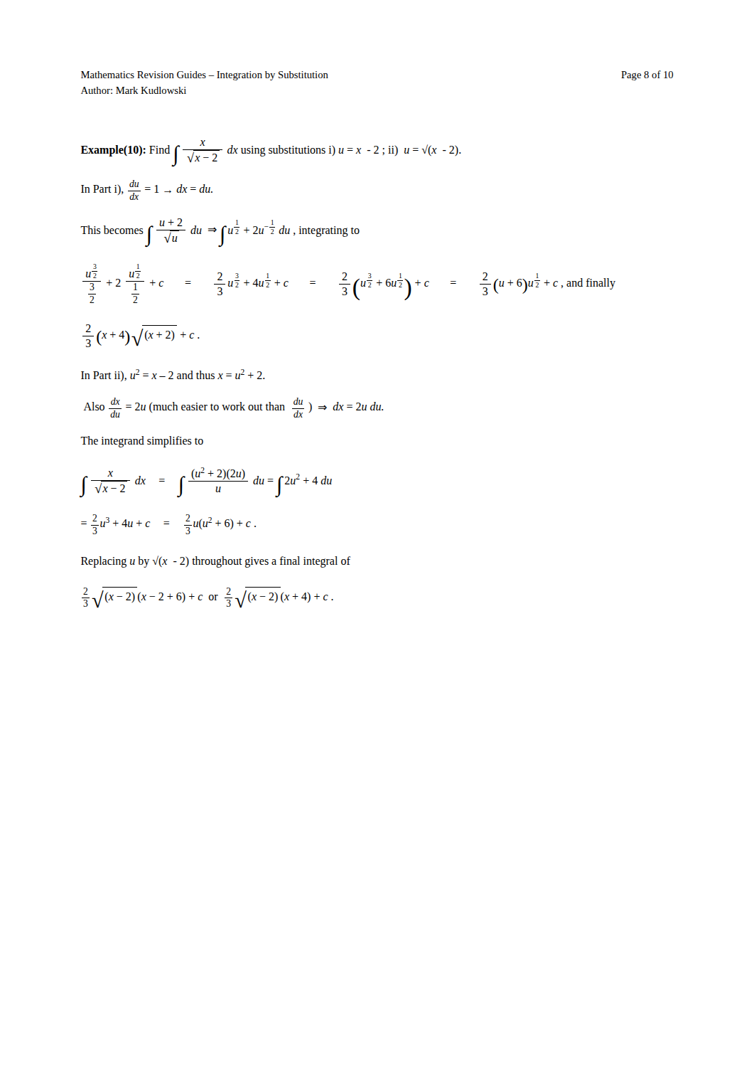Mathematics Revision Guides – Integration by Substitution
Page 8 of 10
Author: Mark Kudlowski
Example(10): Find ∫x√x − 2 dx using substitutions i) u = x - 2 ; ii) u = √(x - 2).
In Part i), du dx = 1 dx = du.
This becomes ∫u + 2√u du ∫u12 + 2u−12 du , integrating to
u3232 + 2 u1212 + c = 23 u32 + 4u12 + c = 23(u32 + 6u12) + c = 23(u + 6) u12 + c , and finally
23(x + 4)√(x + 2) + c .
In Part ii), u2 = x – 2 and thus x = u2 + 2.
Also dx du = 2u (much easier to work out than du dx ) dx = 2u du.
The integrand simplifies to
∫x√x − 2 dx = ∫(u2 + 2)(2u) u du = ∫2u2 + 4 du
= 23 u3 + 4u + c = 23 u(u2 + 6) + c .
Replacing u by √(x - 2) throughout gives a final integral of
23√(x − 2)(x − 2 + 6) + c or 23√(x − 2)(x + 4) + c .